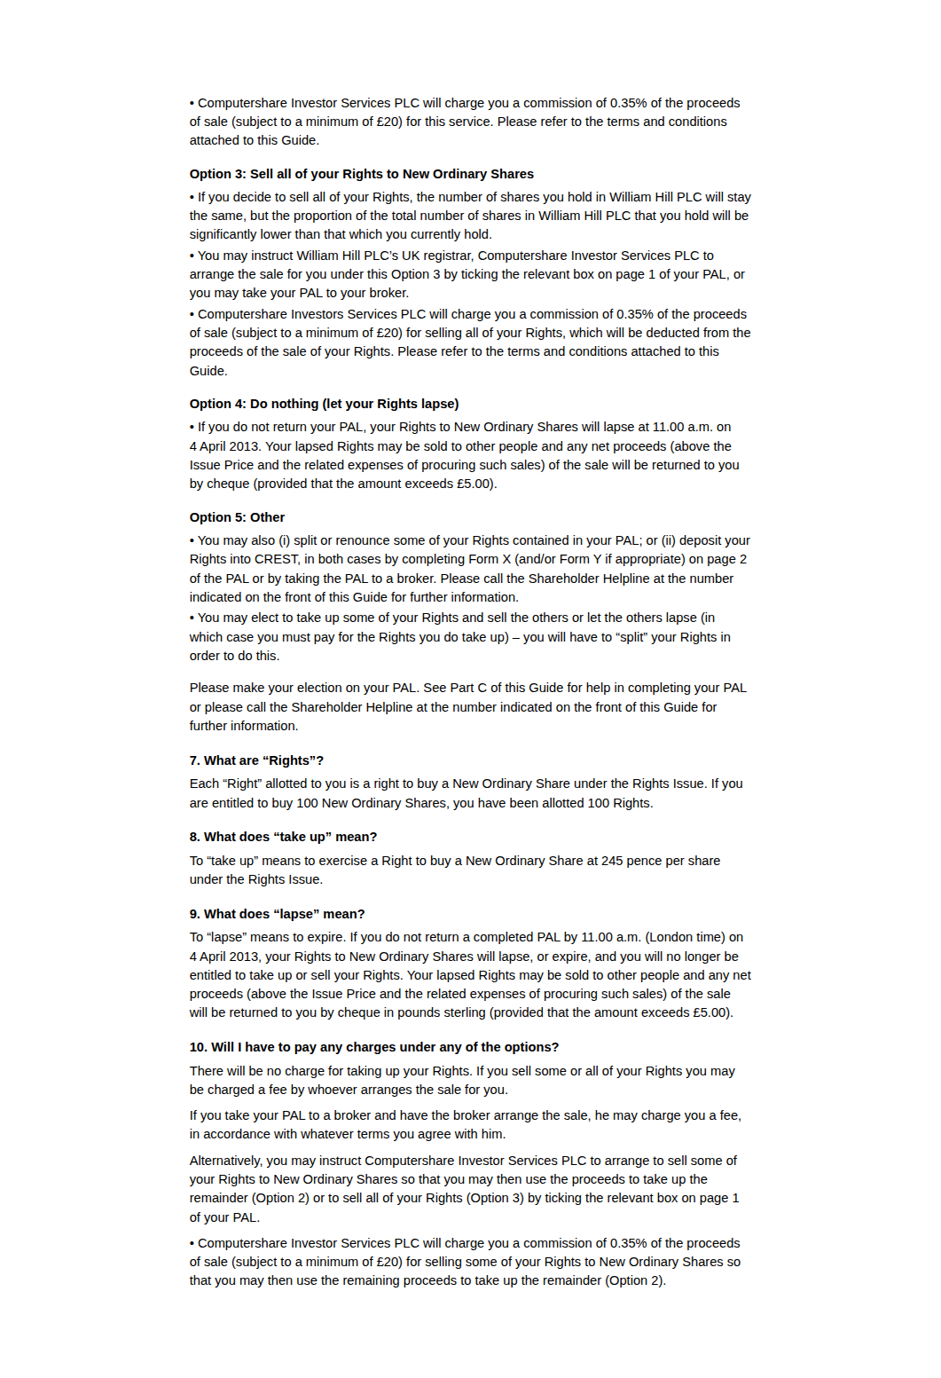• Computershare Investor Services PLC will charge you a commission of 0.35% of the proceeds of sale (subject to a minimum of £20) for this service. Please refer to the terms and conditions attached to this Guide.
Option 3: Sell all of your Rights to New Ordinary Shares
• If you decide to sell all of your Rights, the number of shares you hold in William Hill PLC will stay the same, but the proportion of the total number of shares in William Hill PLC that you hold will be significantly lower than that which you currently hold.
• You may instruct William Hill PLC’s UK registrar, Computershare Investor Services PLC to arrange the sale for you under this Option 3 by ticking the relevant box on page 1 of your PAL, or you may take your PAL to your broker.
• Computershare Investors Services PLC will charge you a commission of 0.35% of the proceeds of sale (subject to a minimum of £20) for selling all of your Rights, which will be deducted from the proceeds of the sale of your Rights. Please refer to the terms and conditions attached to this Guide.
Option 4: Do nothing (let your Rights lapse)
• If you do not return your PAL, your Rights to New Ordinary Shares will lapse at 11.00 a.m. on
4 April 2013. Your lapsed Rights may be sold to other people and any net proceeds (above the
Issue Price and the related expenses of procuring such sales) of the sale will be returned to you
by cheque (provided that the amount exceeds £5.00).
Option 5: Other
• You may also (i) split or renounce some of your Rights contained in your PAL; or (ii) deposit your Rights into CREST, in both cases by completing Form X (and/or Form Y if appropriate) on page 2 of the PAL or by taking the PAL to a broker. Please call the Shareholder Helpline at the number indicated on the front of this Guide for further information.
• You may elect to take up some of your Rights and sell the others or let the others lapse (in which case you must pay for the Rights you do take up) – you will have to “split” your Rights in order to do this.
Please make your election on your PAL. See Part C of this Guide for help in completing your PAL or please call the Shareholder Helpline at the number indicated on the front of this Guide for further information.
7. What are “Rights”?
Each “Right” allotted to you is a right to buy a New Ordinary Share under the Rights Issue. If you are entitled to buy 100 New Ordinary Shares, you have been allotted 100 Rights.
8. What does “take up” mean?
To “take up” means to exercise a Right to buy a New Ordinary Share at 245 pence per share under the Rights Issue.
9. What does “lapse” mean?
To “lapse” means to expire. If you do not return a completed PAL by 11.00 a.m. (London time) on 4 April 2013, your Rights to New Ordinary Shares will lapse, or expire, and you will no longer be entitled to take up or sell your Rights. Your lapsed Rights may be sold to other people and any net proceeds (above the Issue Price and the related expenses of procuring such sales) of the sale will be returned to you by cheque in pounds sterling (provided that the amount exceeds £5.00).
10. Will I have to pay any charges under any of the options?
There will be no charge for taking up your Rights. If you sell some or all of your Rights you may be charged a fee by whoever arranges the sale for you.
If you take your PAL to a broker and have the broker arrange the sale, he may charge you a fee, in accordance with whatever terms you agree with him.
Alternatively, you may instruct Computershare Investor Services PLC to arrange to sell some of your Rights to New Ordinary Shares so that you may then use the proceeds to take up the remainder (Option 2) or to sell all of your Rights (Option 3) by ticking the relevant box on page 1 of your PAL.
• Computershare Investor Services PLC will charge you a commission of 0.35% of the proceeds of sale (subject to a minimum of £20) for selling some of your Rights to New Ordinary Shares so that you may then use the remaining proceeds to take up the remainder (Option 2).